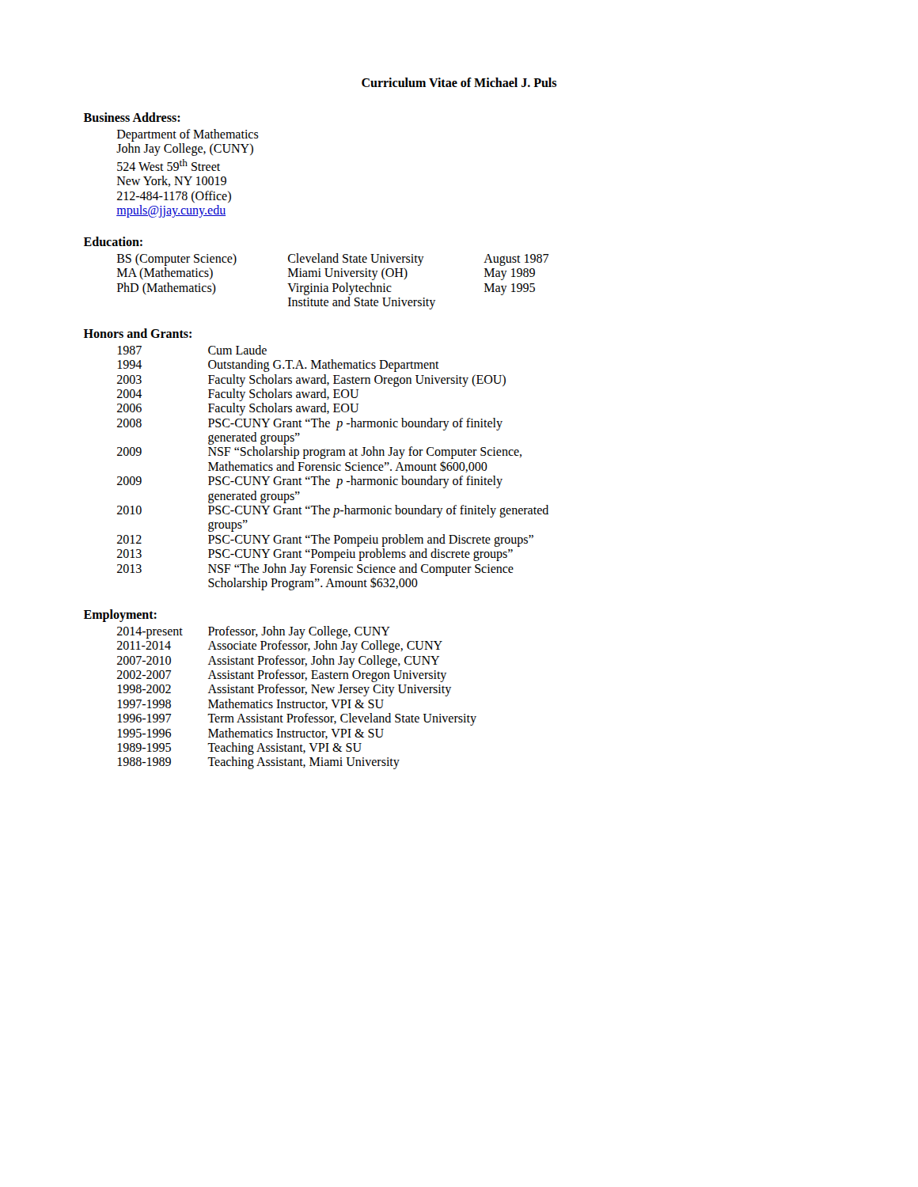Curriculum Vitae of Michael J. Puls
Business Address:
Department of Mathematics
John Jay College, (CUNY)
524 West 59th Street
New York, NY 10019
212-484-1178 (Office)
mpuls@jjay.cuny.edu
Education:
| BS (Computer Science) | Cleveland State University | August 1987 |
| MA (Mathematics) | Miami University (OH) | May 1989 |
| PhD (Mathematics) | Virginia Polytechnic Institute and State University | May 1995 |
Honors and Grants:
| 1987 | Cum Laude |
| 1994 | Outstanding G.T.A. Mathematics Department |
| 2003 | Faculty Scholars award, Eastern Oregon University (EOU) |
| 2004 | Faculty Scholars award, EOU |
| 2006 | Faculty Scholars award, EOU |
| 2008 | PSC-CUNY Grant “The p -harmonic boundary of finitely generated groups” |
| 2009 | NSF “Scholarship program at John Jay for Computer Science, Mathematics and Forensic Science”. Amount $600,000 |
| 2009 | PSC-CUNY Grant “The p -harmonic boundary of finitely generated groups” |
| 2010 | PSC-CUNY Grant “The p -harmonic boundary of finitely generated groups” |
| 2012 | PSC-CUNY Grant “The Pompeiu problem and Discrete groups” |
| 2013 | PSC-CUNY Grant “Pompeiu problems and discrete groups” |
| 2013 | NSF “The John Jay Forensic Science and Computer Science Scholarship Program”. Amount $632,000 |
Employment:
| 2014-present | Professor, John Jay College, CUNY |
| 2011-2014 | Associate Professor, John Jay College, CUNY |
| 2007-2010 | Assistant Professor, John Jay College, CUNY |
| 2002-2007 | Assistant Professor, Eastern Oregon University |
| 1998-2002 | Assistant Professor, New Jersey City University |
| 1997-1998 | Mathematics Instructor, VPI & SU |
| 1996-1997 | Term Assistant Professor, Cleveland State University |
| 1995-1996 | Mathematics Instructor, VPI & SU |
| 1989-1995 | Teaching Assistant, VPI & SU |
| 1988-1989 | Teaching Assistant, Miami University |